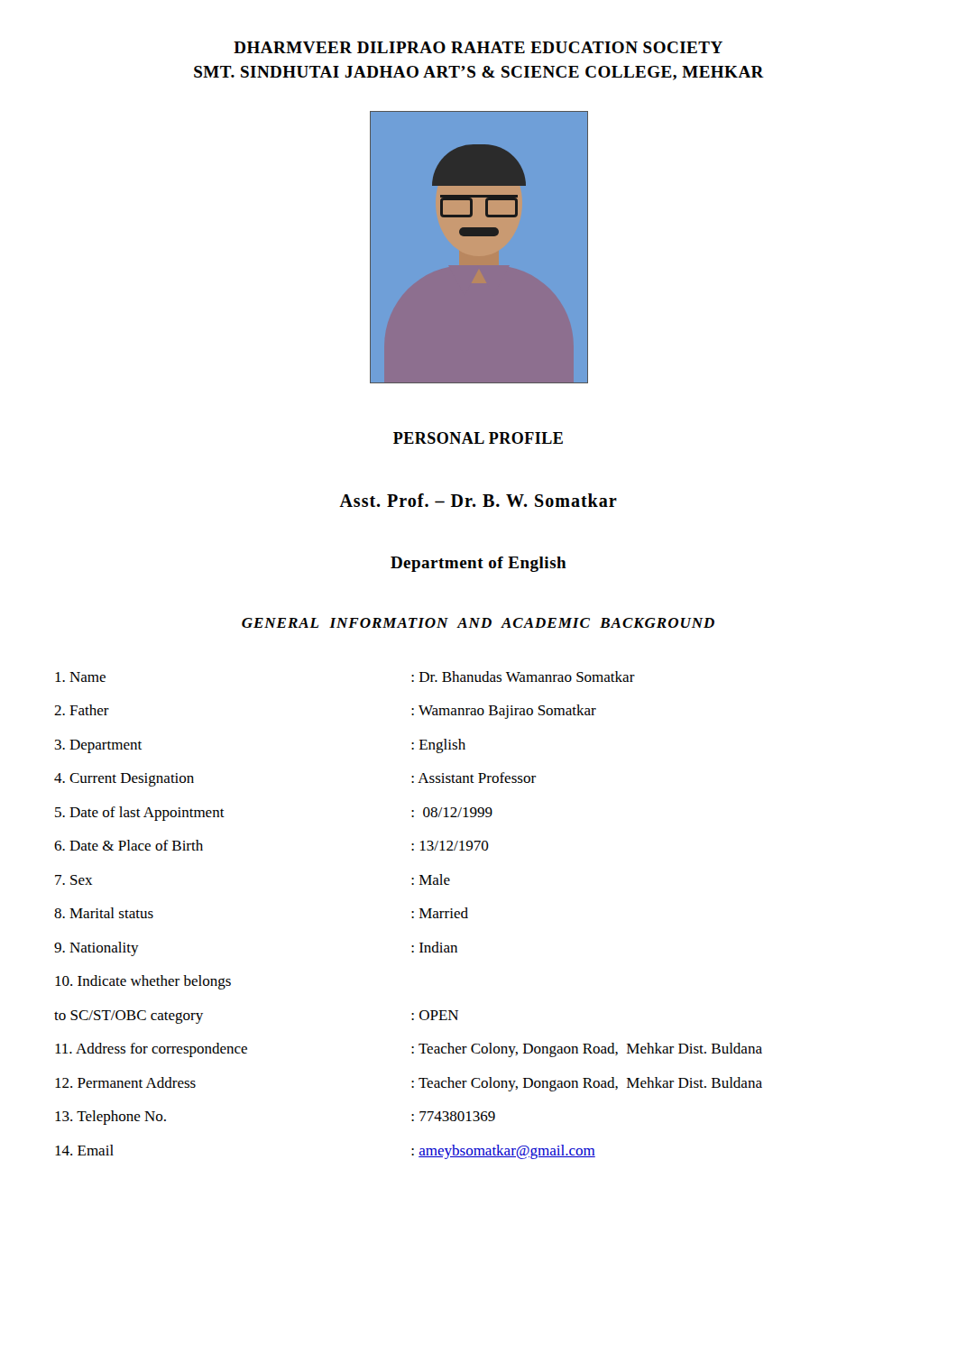DHARMVEER DILIPRAO RAHATE EDUCATION SOCIETY SMT. SINDHUTAI JADHAO ART’S & SCIENCE COLLEGE, MEHKAR
PERSONAL PROFILE
Asst. Prof. – Dr. B. W. Somatkar
Department of English
GENERAL INFORMATION AND ACADEMIC BACKGROUND
| 1. Name | : Dr. Bhanudas Wamanrao Somatkar |
| 2. Father | : Wamanrao Bajirao Somatkar |
| 3. Department | : English |
| 4. Current Designation | : Assistant Professor |
| 5. Date of last Appointment | : 08/12/1999 |
| 6. Date & Place of Birth | : 13/12/1970 |
| 7. Sex | : Male |
| 8. Marital status | : Married |
| 9. Nationality | : Indian |
| 10. Indicate whether belongs | |
| to SC/ST/OBC category | : OPEN |
| 11. Address for correspondence | : Teacher Colony, Dongaon Road, Mehkar Dist. Buldana |
| 12. Permanent Address | : Teacher Colony, Dongaon Road, Mehkar Dist. Buldana |
| 13. Telephone No. | : 7743801369 |
| 14. Email | : ameybsomatkar@gmail.com |